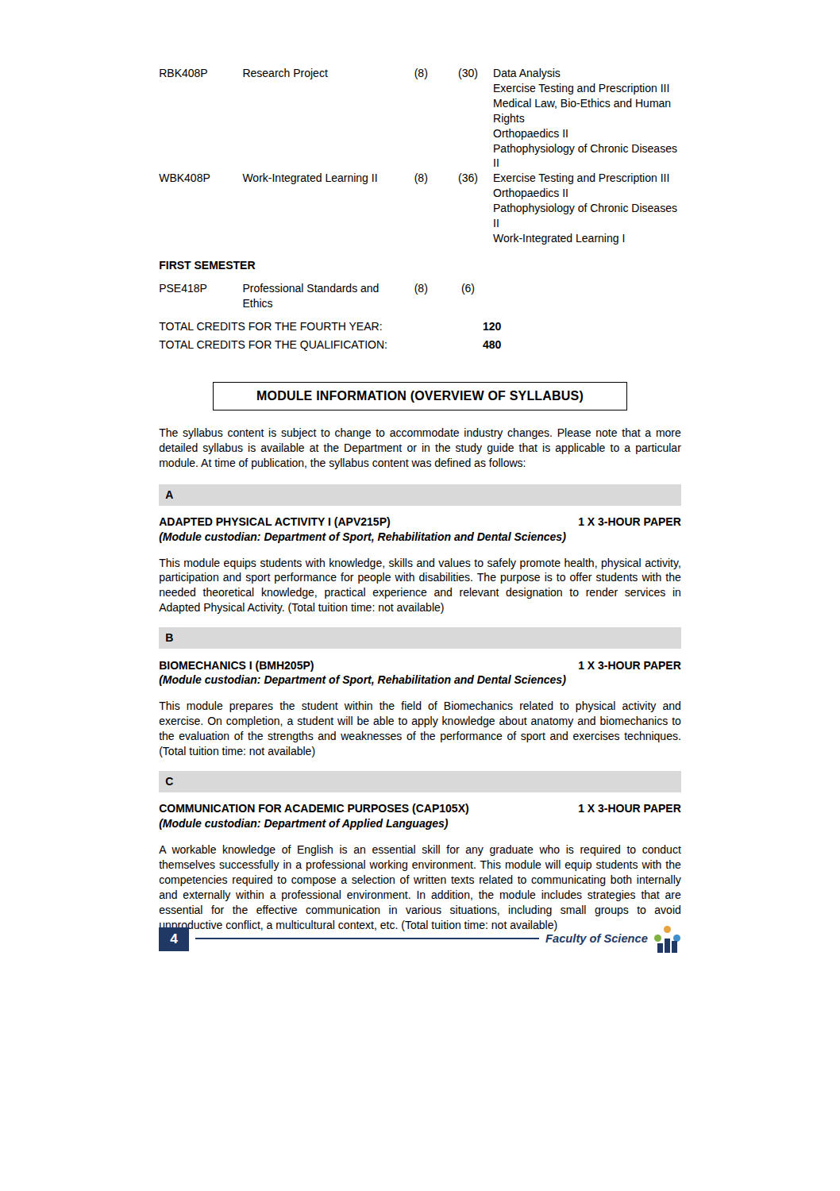| RBK408P | Research Project | (8) | (30) | Data Analysis Exercise Testing and Prescription III Medical Law, Bio-Ethics and Human Rights Orthopaedics II Pathophysiology of Chronic Diseases II |
| WBK408P | Work-Integrated Learning II | (8) | (36) | Exercise Testing and Prescription III Orthopaedics II Pathophysiology of Chronic Diseases II Work-Integrated Learning I |
FIRST SEMESTER
| PSE418P | Professional Standards and Ethics | (8) | (6) | |
| TOTAL CREDITS FOR THE FOURTH YEAR: | 120 |
| TOTAL CREDITS FOR THE QUALIFICATION: | 480 |
MODULE INFORMATION (OVERVIEW OF SYLLABUS)
The syllabus content is subject to change to accommodate industry changes. Please note that a more detailed syllabus is available at the Department or in the study guide that is applicable to a particular module. At time of publication, the syllabus content was defined as follows:
A
ADAPTED PHYSICAL ACTIVITY I (APV215P) 1 X 3-HOUR PAPER
(Module custodian: Department of Sport, Rehabilitation and Dental Sciences)
This module equips students with knowledge, skills and values to safely promote health, physical activity, participation and sport performance for people with disabilities. The purpose is to offer students with the needed theoretical knowledge, practical experience and relevant designation to render services in Adapted Physical Activity. (Total tuition time: not available)
B
BIOMECHANICS I (BMH205P) 1 X 3-HOUR PAPER
(Module custodian: Department of Sport, Rehabilitation and Dental Sciences)
This module prepares the student within the field of Biomechanics related to physical activity and exercise. On completion, a student will be able to apply knowledge about anatomy and biomechanics to the evaluation of the strengths and weaknesses of the performance of sport and exercises techniques. (Total tuition time: not available)
C
COMMUNICATION FOR ACADEMIC PURPOSES (CAP105X) 1 X 3-HOUR PAPER
(Module custodian: Department of Applied Languages)
A workable knowledge of English is an essential skill for any graduate who is required to conduct themselves successfully in a professional working environment. This module will equip students with the competencies required to compose a selection of written texts related to communicating both internally and externally within a professional environment. In addition, the module includes strategies that are essential for the effective communication in various situations, including small groups to avoid unproductive conflict, a multicultural context, etc. (Total tuition time: not available)
4
Faculty of Science